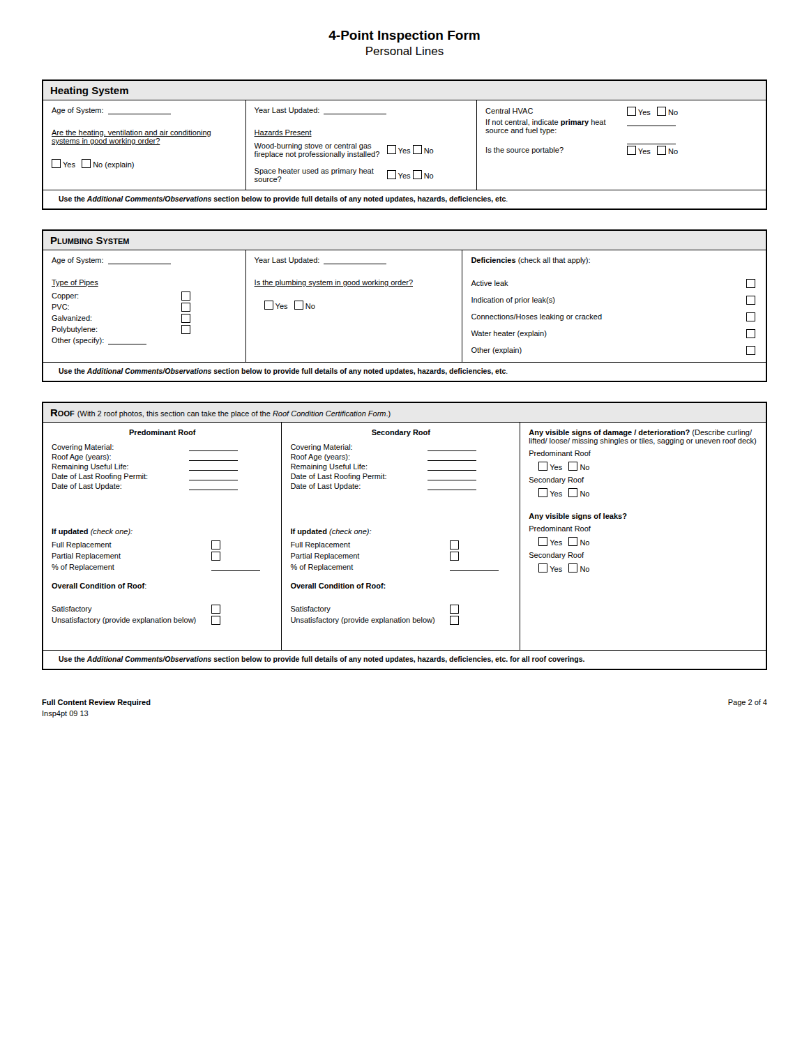4-Point Inspection Form
Personal Lines
Heating System
Age of System:
Are the heating, ventilation and air conditioning systems in good working order?
Yes No (explain)
Year Last Updated:
Hazards Present
| Wood-burning stove or central gas fireplace not professionally installed? | Yes No |
| Space heater used as primary heat source? | Yes No |
| Central HVAC | Yes No |
| If not central, indicate primary heat source and fuel type: | |
| Is the source portable? | Yes No |
Use the Additional Comments/Observations section below to provide full details of any noted updates, hazards, deficiencies, etc.
Plumbing System
Age of System:
Type of Pipes
| Copper: | |
| PVC: | |
| Galvanized: | |
| Polybutylene: | |
| Other (specify): |
Year Last Updated:
Is the plumbing system in good working order?
Yes No
Deficiencies (check all that apply):
| Active leak | |
| Indication of prior leak(s) | |
| Connections/Hoses leaking or cracked | |
| Water heater (explain) | |
| Other (explain) | |
Use the Additional Comments/Observations section below to provide full details of any noted updates, hazards, deficiencies, etc.
Roof (With 2 roof photos, this section can take the place of the Roof Condition Certification Form.)
Predominant Roof
| Covering Material: | |
| Roof Age (years): | |
| Remaining Useful Life: | |
| Date of Last Roofing Permit: | |
| Date of Last Update: | |
If updated (check one):
| Full Replacement | |
| Partial Replacement | |
| % of Replacement | |
Overall Condition of Roof:
| Satisfactory | |
| Unsatisfactory (provide explanation below) | |
Secondary Roof
| Covering Material: | |
| Roof Age (years): | |
| Remaining Useful Life: | |
| Date of Last Roofing Permit: | |
| Date of Last Update: | |
If updated (check one):
| Full Replacement | |
| Partial Replacement | |
| % of Replacement | |
Overall Condition of Roof:
| Satisfactory | |
| Unsatisfactory (provide explanation below) | |
Any visible signs of damage / deterioration? (Describe curling/ lifted/ loose/ missing shingles or tiles, sagging or uneven roof deck)
Predominant Roof
Yes No
Secondary Roof
Yes No
Any visible signs of leaks?
Predominant Roof
Yes No
Secondary Roof
Yes No
Use the Additional Comments/Observations section below to provide full details of any noted updates, hazards, deficiencies, etc. for all roof coverings.
Full Content Review Required
Page 2 of 4
Insp4pt 09 13